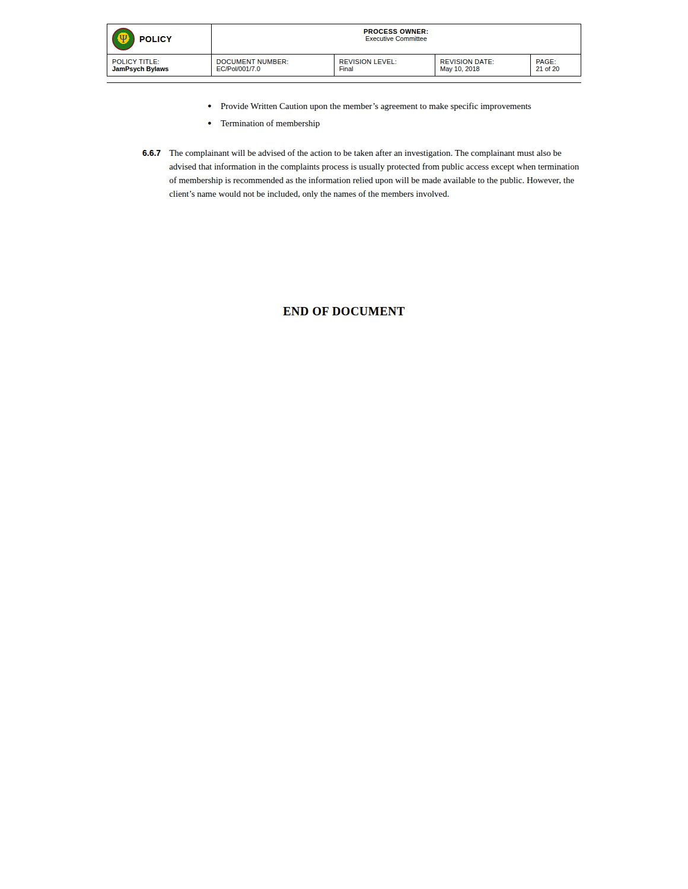| POLICY | PROCESS OWNER: Executive Committee |
| POLICY TITLE: JamPsych Bylaws | DOCUMENT NUMBER: EC/Pol/001/7.0 | REVISION LEVEL: Final | REVISION DATE: May 10, 2018 | PAGE: 21 of 20 |
Provide Written Caution upon the member’s agreement to make specific improvements
Termination of membership
6.6.7
The complainant will be advised of the action to be taken after an investigation. The complainant must also be advised that information in the complaints process is usually protected from public access except when termination of membership is recommended as the information relied upon will be made available to the public. However, the client’s name would not be included, only the names of the members involved.
END OF DOCUMENT